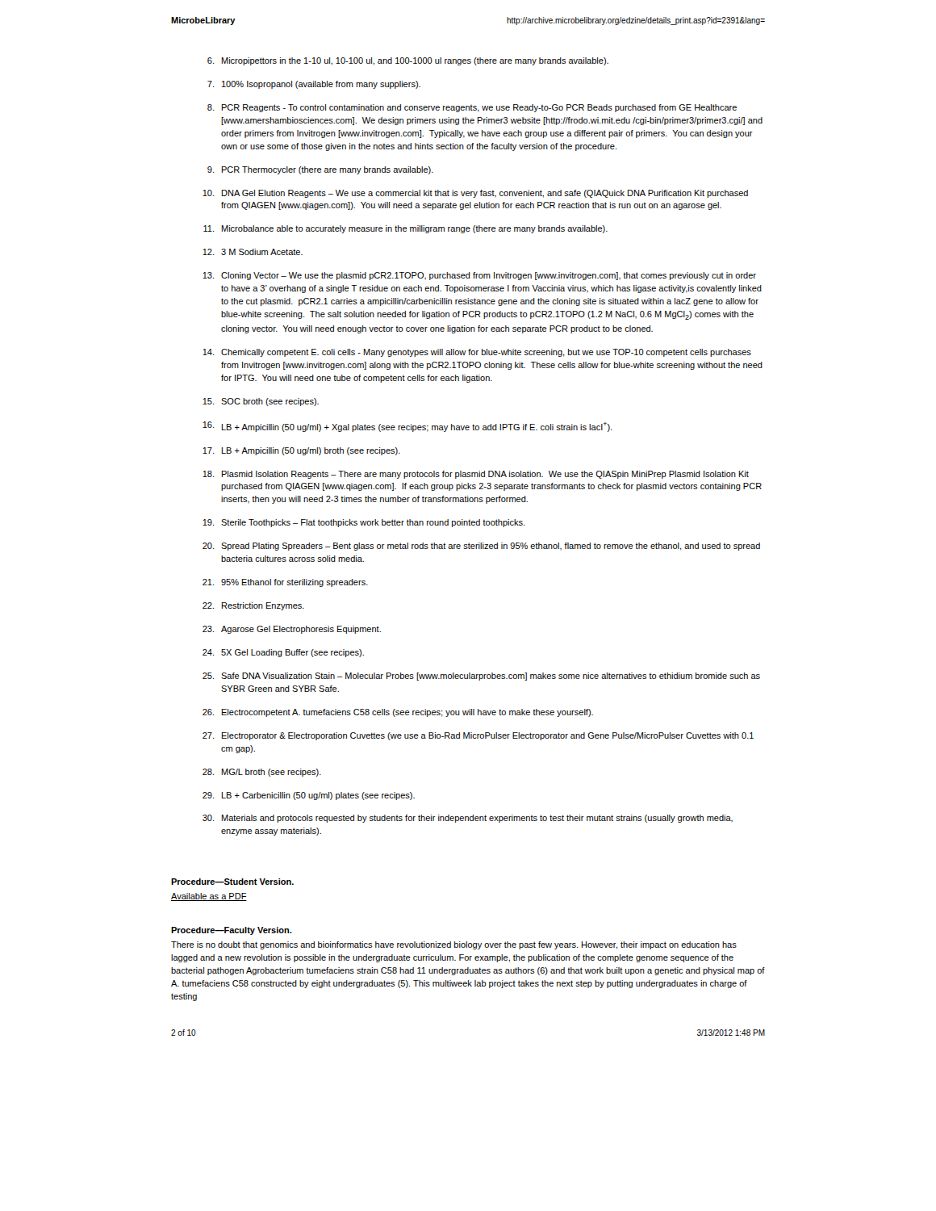MicrobeLibrary http://archive.microbelibrary.org/edzine/details_print.asp?id=2391&lang=
Micropipettors in the 1-10 ul, 10-100 ul, and 100-1000 ul ranges (there are many brands available).
100% Isopropanol (available from many suppliers).
PCR Reagents - To control contamination and conserve reagents, we use Ready-to-Go PCR Beads purchased from GE Healthcare [www.amershambiosciences.com]. We design primers using the Primer3 website [http://frodo.wi.mit.edu /cgi-bin/primer3/primer3.cgi/] and order primers from Invitrogen [www.invitrogen.com]. Typically, we have each group use a different pair of primers. You can design your own or use some of those given in the notes and hints section of the faculty version of the procedure.
PCR Thermocycler (there are many brands available).
DNA Gel Elution Reagents – We use a commercial kit that is very fast, convenient, and safe (QIAQuick DNA Purification Kit purchased from QIAGEN [www.qiagen.com]). You will need a separate gel elution for each PCR reaction that is run out on an agarose gel.
Microbalance able to accurately measure in the milligram range (there are many brands available).
3 M Sodium Acetate.
Cloning Vector – We use the plasmid pCR2.1TOPO, purchased from Invitrogen [www.invitrogen.com], that comes previously cut in order to have a 3’ overhang of a single T residue on each end. Topoisomerase I from Vaccinia virus, which has ligase activity,is covalently linked to the cut plasmid. pCR2.1 carries a ampicillin/carbenicillin resistance gene and the cloning site is situated within a lacZ gene to allow for blue-white screening. The salt solution needed for ligation of PCR products to pCR2.1TOPO (1.2 M NaCl, 0.6 M MgCl2) comes with the cloning vector. You will need enough vector to cover one ligation for each separate PCR product to be cloned.
Chemically competent E. coli cells - Many genotypes will allow for blue-white screening, but we use TOP-10 competent cells purchases from Invitrogen [www.invitrogen.com] along with the pCR2.1TOPO cloning kit. These cells allow for blue-white screening without the need for IPTG. You will need one tube of competent cells for each ligation.
SOC broth (see recipes).
LB + Ampicillin (50 ug/ml) + Xgal plates (see recipes; may have to add IPTG if E. coli strain is lacI+).
LB + Ampicillin (50 ug/ml) broth (see recipes).
Plasmid Isolation Reagents – There are many protocols for plasmid DNA isolation. We use the QIASpin MiniPrep Plasmid Isolation Kit purchased from QIAGEN [www.qiagen.com]. If each group picks 2-3 separate transformants to check for plasmid vectors containing PCR inserts, then you will need 2-3 times the number of transformations performed.
Sterile Toothpicks – Flat toothpicks work better than round pointed toothpicks.
Spread Plating Spreaders – Bent glass or metal rods that are sterilized in 95% ethanol, flamed to remove the ethanol, and used to spread bacteria cultures across solid media.
95% Ethanol for sterilizing spreaders.
Restriction Enzymes.
Agarose Gel Electrophoresis Equipment.
5X Gel Loading Buffer (see recipes).
Safe DNA Visualization Stain – Molecular Probes [www.molecularprobes.com] makes some nice alternatives to ethidium bromide such as SYBR Green and SYBR Safe.
Electrocompetent A. tumefaciens C58 cells (see recipes; you will have to make these yourself).
Electroporator & Electroporation Cuvettes (we use a Bio-Rad MicroPulser Electroporator and Gene Pulse/MicroPulser Cuvettes with 0.1 cm gap).
MG/L broth (see recipes).
LB + Carbenicillin (50 ug/ml) plates (see recipes).
Materials and protocols requested by students for their independent experiments to test their mutant strains (usually growth media, enzyme assay materials).
Procedure—Student Version.
Available as a PDF
Procedure—Faculty Version.
There is no doubt that genomics and bioinformatics have revolutionized biology over the past few years. However, their impact on education has lagged and a new revolution is possible in the undergraduate curriculum. For example, the publication of the complete genome sequence of the bacterial pathogen Agrobacterium tumefaciens strain C58 had 11 undergraduates as authors (6) and that work built upon a genetic and physical map of A. tumefaciens C58 constructed by eight undergraduates (5). This multiweek lab project takes the next step by putting undergraduates in charge of testing
2 of 10 3/13/2012 1:48 PM